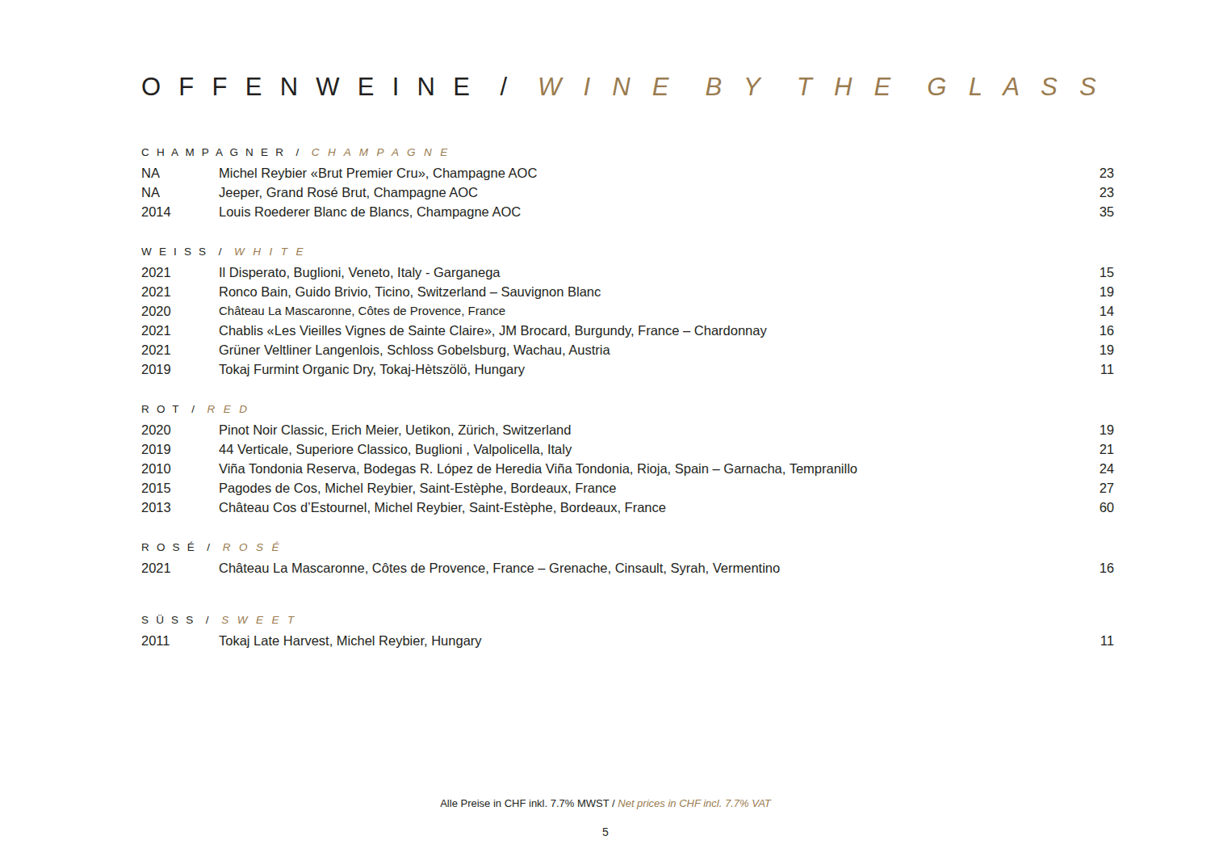O F F E N W E I N E / W I N E B Y T H E G L A S S
C H A M P A G N E R / C H A M P A G N E
| NA | Michel Reybier «Brut Premier Cru», Champagne AOC | 23 |
| NA | Jeeper, Grand Rosé Brut, Champagne AOC | 23 |
| 2014 | Louis Roederer Blanc de Blancs, Champagne AOC | 35 |
W E I S S / W H I T E
| 2021 | Il Disperato, Buglioni, Veneto, Italy - Garganega | 15 |
| 2021 | Ronco Bain, Guido Brivio, Ticino, Switzerland – Sauvignon Blanc | 19 |
| 2020 | Château La Mascaronne, Côtes de Provence, France | 14 |
| 2021 | Chablis «Les Vieilles Vignes de Sainte Claire», JM Brocard, Burgundy, France – Chardonnay | 16 |
| 2021 | Grüner Veltliner Langenlois, Schloss Gobelsburg, Wachau, Austria | 19 |
| 2019 | Tokaj Furmint Organic Dry, Tokaj-Hètszölö, Hungary | 11 |
R O T / R E D
| 2020 | Pinot Noir Classic, Erich Meier, Uetikon, Zürich, Switzerland | 19 |
| 2019 | 44 Verticale, Superiore Classico, Buglioni , Valpolicella, Italy | 21 |
| 2010 | Viña Tondonia Reserva, Bodegas R. López de Heredia Viña Tondonia, Rioja, Spain – Garnacha, Tempranillo | 24 |
| 2015 | Pagodes de Cos, Michel Reybier, Saint-Estèphe, Bordeaux, France | 27 |
| 2013 | Château Cos d’Estournel, Michel Reybier, Saint-Estèphe, Bordeaux, France | 60 |
R O S É / R O S É
| 2021 | Château La Mascaronne, Côtes de Provence, France – Grenache, Cinsault, Syrah, Vermentino | 16 |
S Ü S S / S W E E T
| 2011 | Tokaj Late Harvest, Michel Reybier, Hungary | 11 |
Alle Preise in CHF inkl. 7.7% MWST / Net prices in CHF incl. 7.7% VAT
5